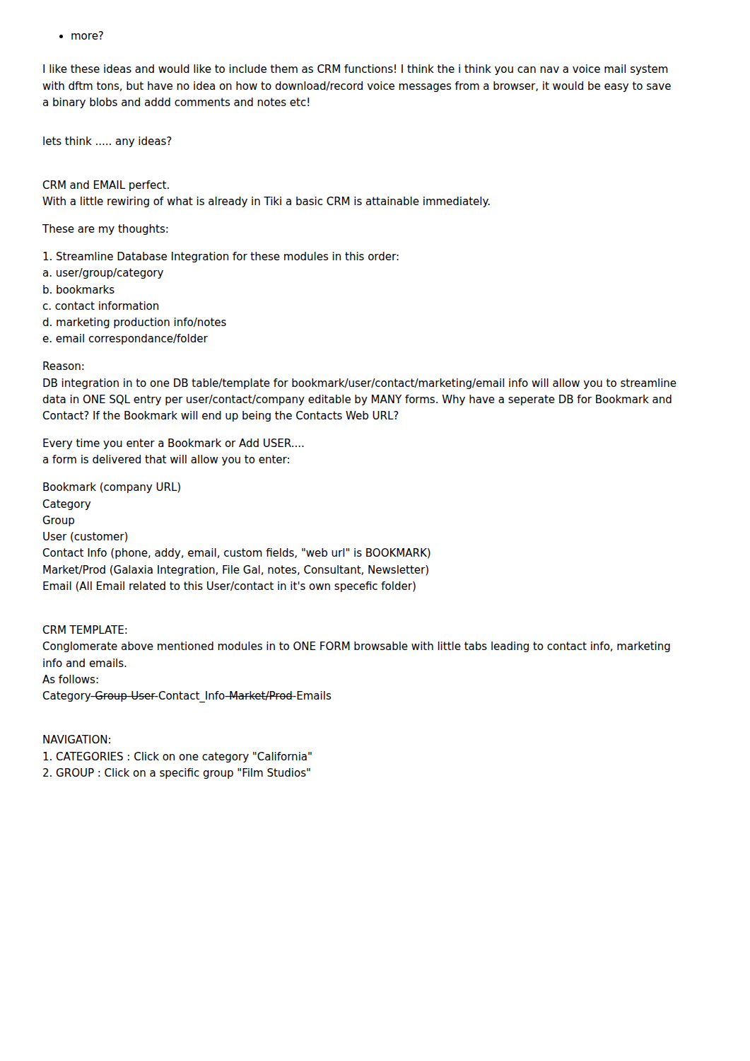more?
I like these ideas and would like to include them as CRM functions! I think the i think you can nav a voice mail system with dftm tons, but have no idea on how to download/record voice messages from a browser, it would be easy to save a binary blobs and addd comments and notes etc!
lets think ..... any ideas?
CRM and EMAIL perfect.
With a little rewiring of what is already in Tiki a basic CRM is attainable immediately.
These are my thoughts:
1. Streamline Database Integration for these modules in this order:
a. user/group/category
b. bookmarks
c. contact information
d. marketing production info/notes
e. email correspondance/folder
Reason:
DB integration in to one DB table/template for bookmark/user/contact/marketing/email info will allow you to streamline data in ONE SQL entry per user/contact/company editable by MANY forms. Why have a seperate DB for Bookmark and Contact? If the Bookmark will end up being the Contacts Web URL?
Every time you enter a Bookmark or Add USER....
a form is delivered that will allow you to enter:
Bookmark (company URL)
Category
Group
User (customer)
Contact Info (phone, addy, email, custom fields, "web url" is BOOKMARK)
Market/Prod (Galaxia Integration, File Gal, notes, Consultant, Newsletter)
Email (All Email related to this User/contact in it's own specefic folder)
CRM TEMPLATE:
Conglomerate above mentioned modules in to ONE FORM browsable with little tabs leading to contact info, marketing info and emails.
As follows:
Category-Group-User-Contact_Info-Market/Prod-Emails
NAVIGATION:
1. CATEGORIES : Click on one category "California"
2. GROUP : Click on a specific group "Film Studios"